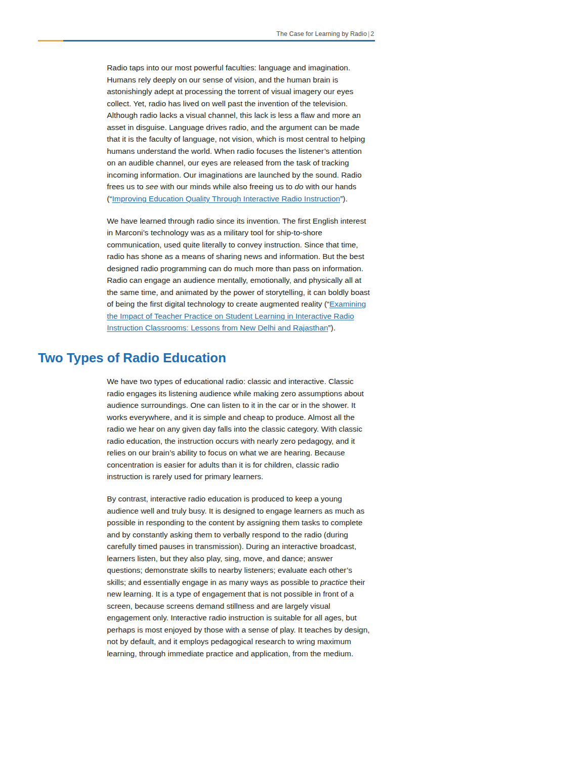The Case for Learning by Radio|2
Radio taps into our most powerful faculties: language and imagination. Humans rely deeply on our sense of vision, and the human brain is astonishingly adept at processing the torrent of visual imagery our eyes collect. Yet, radio has lived on well past the invention of the television. Although radio lacks a visual channel, this lack is less a flaw and more an asset in disguise. Language drives radio, and the argument can be made that it is the faculty of language, not vision, which is most central to helping humans understand the world. When radio focuses the listener’s attention on an audible channel, our eyes are released from the task of tracking incoming information. Our imaginations are launched by the sound. Radio frees us to see with our minds while also freeing us to do with our hands (“Improving Education Quality Through Interactive Radio Instruction”).
We have learned through radio since its invention. The first English interest in Marconi’s technology was as a military tool for ship-to-shore communication, used quite literally to convey instruction. Since that time, radio has shone as a means of sharing news and information. But the best designed radio programming can do much more than pass on information. Radio can engage an audience mentally, emotionally, and physically all at the same time, and animated by the power of storytelling, it can boldly boast of being the first digital technology to create augmented reality (“Examining the Impact of Teacher Practice on Student Learning in Interactive Radio Instruction Classrooms: Lessons from New Delhi and Rajasthan”).
Two Types of Radio Education
We have two types of educational radio: classic and interactive. Classic radio engages its listening audience while making zero assumptions about audience surroundings. One can listen to it in the car or in the shower. It works everywhere, and it is simple and cheap to produce. Almost all the radio we hear on any given day falls into the classic category. With classic radio education, the instruction occurs with nearly zero pedagogy, and it relies on our brain’s ability to focus on what we are hearing. Because concentration is easier for adults than it is for children, classic radio instruction is rarely used for primary learners.
By contrast, interactive radio education is produced to keep a young audience well and truly busy. It is designed to engage learners as much as possible in responding to the content by assigning them tasks to complete and by constantly asking them to verbally respond to the radio (during carefully timed pauses in transmission). During an interactive broadcast, learners listen, but they also play, sing, move, and dance; answer questions; demonstrate skills to nearby listeners; evaluate each other’s skills; and essentially engage in as many ways as possible to practice their new learning. It is a type of engagement that is not possible in front of a screen, because screens demand stillness and are largely visual engagement only. Interactive radio instruction is suitable for all ages, but perhaps is most enjoyed by those with a sense of play. It teaches by design, not by default, and it employs pedagogical research to wring maximum learning, through immediate practice and application, from the medium.